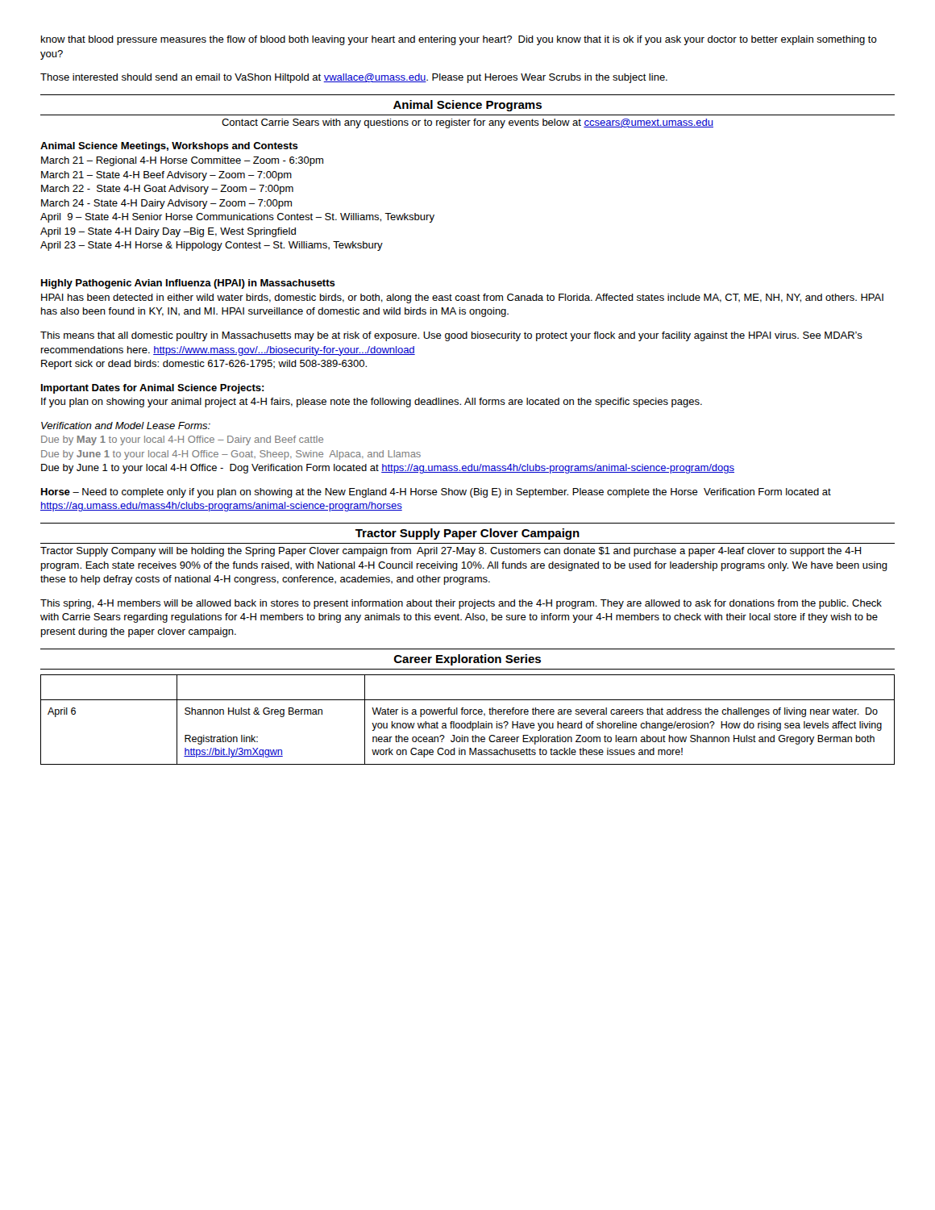know that blood pressure measures the flow of blood both leaving your heart and entering your heart? Did you know that it is ok if you ask your doctor to better explain something to you?
Those interested should send an email to VaShon Hiltpold at vwallace@umass.edu. Please put Heroes Wear Scrubs in the subject line.
Animal Science Programs
Contact Carrie Sears with any questions or to register for any events below at ccsears@umext.umass.edu
Animal Science Meetings, Workshops and Contests
March 21 – Regional 4-H Horse Committee – Zoom - 6:30pm
March 21 – State 4-H Beef Advisory – Zoom – 7:00pm
March 22 - State 4-H Goat Advisory – Zoom – 7:00pm
March 24 - State 4-H Dairy Advisory – Zoom – 7:00pm
April 9 – State 4-H Senior Horse Communications Contest – St. Williams, Tewksbury
April 19 – State 4-H Dairy Day –Big E, West Springfield
April 23 – State 4-H Horse & Hippology Contest – St. Williams, Tewksbury
Highly Pathogenic Avian Influenza (HPAI) in Massachusetts
HPAI has been detected in either wild water birds, domestic birds, or both, along the east coast from Canada to Florida. Affected states include MA, CT, ME, NH, NY, and others. HPAI has also been found in KY, IN, and MI. HPAI surveillance of domestic and wild birds in MA is ongoing.
This means that all domestic poultry in Massachusetts may be at risk of exposure. Use good biosecurity to protect your flock and your facility against the HPAI virus. See MDAR’s recommendations here. https://www.mass.gov/.../biosecurity-for-your.../download
Report sick or dead birds: domestic 617-626-1795; wild 508-389-6300.
Important Dates for Animal Science Projects:
If you plan on showing your animal project at 4-H fairs, please note the following deadlines. All forms are located on the specific species pages.
Verification and Model Lease Forms:
Due by May 1 to your local 4-H Office – Dairy and Beef cattle
Due by June 1 to your local 4-H Office – Goat, Sheep, Swine Alpaca, and Llamas
Due by June 1 to your local 4-H Office - Dog Verification Form located at https://ag.umass.edu/mass4h/clubs-programs/animal-science-program/dogs
Horse – Need to complete only if you plan on showing at the New England 4-H Horse Show (Big E) in September. Please complete the Horse Verification Form located at https://ag.umass.edu/mass4h/clubs-programs/animal-science-program/horses
Tractor Supply Paper Clover Campaign
Tractor Supply Company will be holding the Spring Paper Clover campaign from April 27-May 8. Customers can donate $1 and purchase a paper 4-leaf clover to support the 4-H program. Each state receives 90% of the funds raised, with National 4-H Council receiving 10%. All funds are designated to be used for leadership programs only. We have been using these to help defray costs of national 4-H congress, conference, academies, and other programs.
This spring, 4-H members will be allowed back in stores to present information about their projects and the 4-H program. They are allowed to ask for donations from the public. Check with Carrie Sears regarding regulations for 4-H members to bring any animals to this event. Also, be sure to inform your 4-H members to check with their local store if they wish to be present during the paper clover campaign.
Career Exploration Series
| April 6 | Shannon Hulst & Greg Berman Registration link: https://bit.ly/3mXqgwn | Water is a powerful force, therefore there are several careers that address the challenges of living near water. Do you know what a floodplain is? Have you heard of shoreline change/erosion? How do rising sea levels affect living near the ocean? Join the Career Exploration Zoom to learn about how Shannon Hulst and Gregory Berman both work on Cape Cod in Massachusetts to tackle these issues and more! |